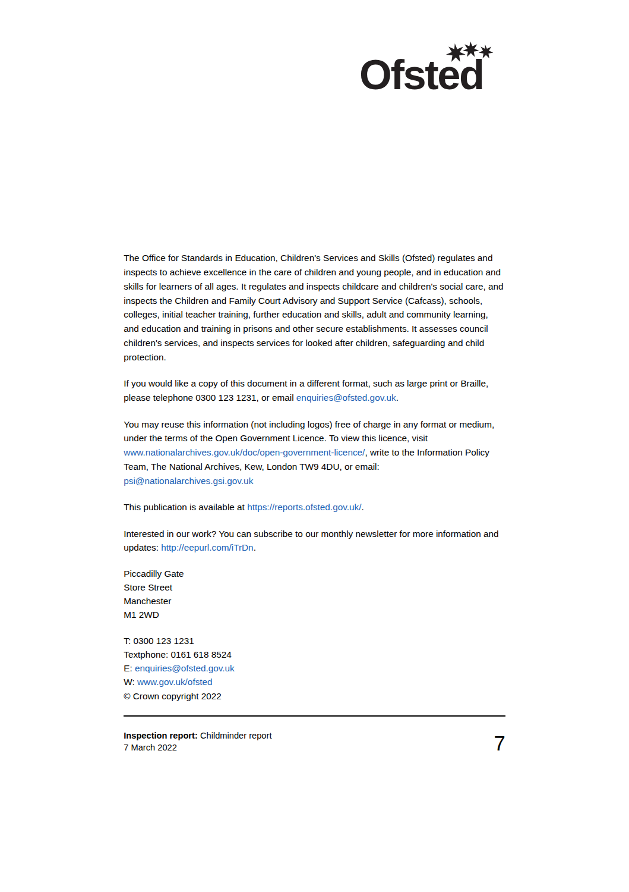The Office for Standards in Education, Children's Services and Skills (Ofsted) regulates and inspects to achieve excellence in the care of children and young people, and in education and skills for learners of all ages. It regulates and inspects childcare and children's social care, and inspects the Children and Family Court Advisory and Support Service (Cafcass), schools, colleges, initial teacher training, further education and skills, adult and community learning, and education and training in prisons and other secure establishments. It assesses council children's services, and inspects services for looked after children, safeguarding and child protection.
If you would like a copy of this document in a different format, such as large print or Braille, please telephone 0300 123 1231, or email enquiries@ofsted.gov.uk.
You may reuse this information (not including logos) free of charge in any format or medium, under the terms of the Open Government Licence. To view this licence, visit www.nationalarchives.gov.uk/doc/open-government-licence/, write to the Information Policy Team, The National Archives, Kew, London TW9 4DU, or email: psi@nationalarchives.gsi.gov.uk
This publication is available at https://reports.ofsted.gov.uk/.
Interested in our work? You can subscribe to our monthly newsletter for more information and updates: http://eepurl.com/iTrDn.
Piccadilly Gate
Store Street
Manchester
M1 2WD
T: 0300 123 1231
Textphone: 0161 618 8524
E: enquiries@ofsted.gov.uk
W: www.gov.uk/ofsted
© Crown copyright 2022
Inspection report: Childminder report
7 March 2022
7